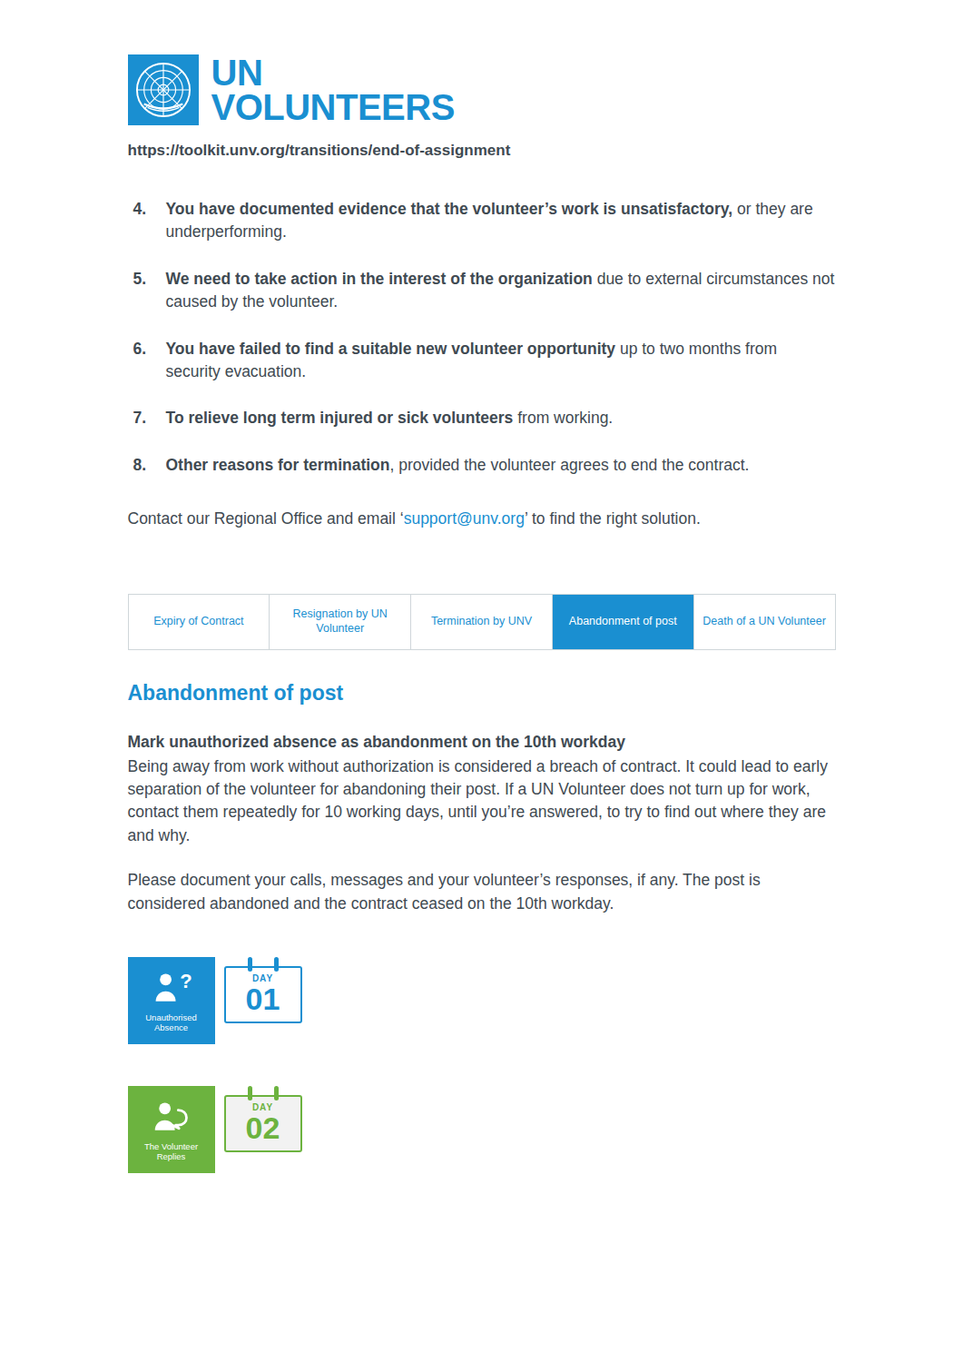UN VOLUNTEERS
https://toolkit.unv.org/transitions/end-of-assignment
You have documented evidence that the volunteer’s work is unsatisfactory, or they are underperforming.
We need to take action in the interest of the organization due to external circumstances not caused by the volunteer.
You have failed to find a suitable new volunteer opportunity up to two months from security evacuation.
To relieve long term injured or sick volunteers from working.
Other reasons for termination, provided the volunteer agrees to end the contract.
Contact our Regional Office and email ‘support@unv.org’ to find the right solution.
Expiry of Contract
Resignation by UN Volunteer
Termination by UNV
Abandonment of post
Death of a UN Volunteer
Abandonment of post
Mark unauthorized absence as abandonment on the 10th workday
Being away from work without authorization is considered a breach of contract. It could lead to early separation of the volunteer for abandoning their post. If a UN Volunteer does not turn up for work, contact them repeatedly for 10 working days, until you’re answered, to try to find out where they are and why.
Please document your calls, messages and your volunteer’s responses, if any. The post is considered abandoned and the contract ceased on the 10th workday.
? Unauthorised
Absence
DAY
01
The Volunteer
Replies
DAY
02